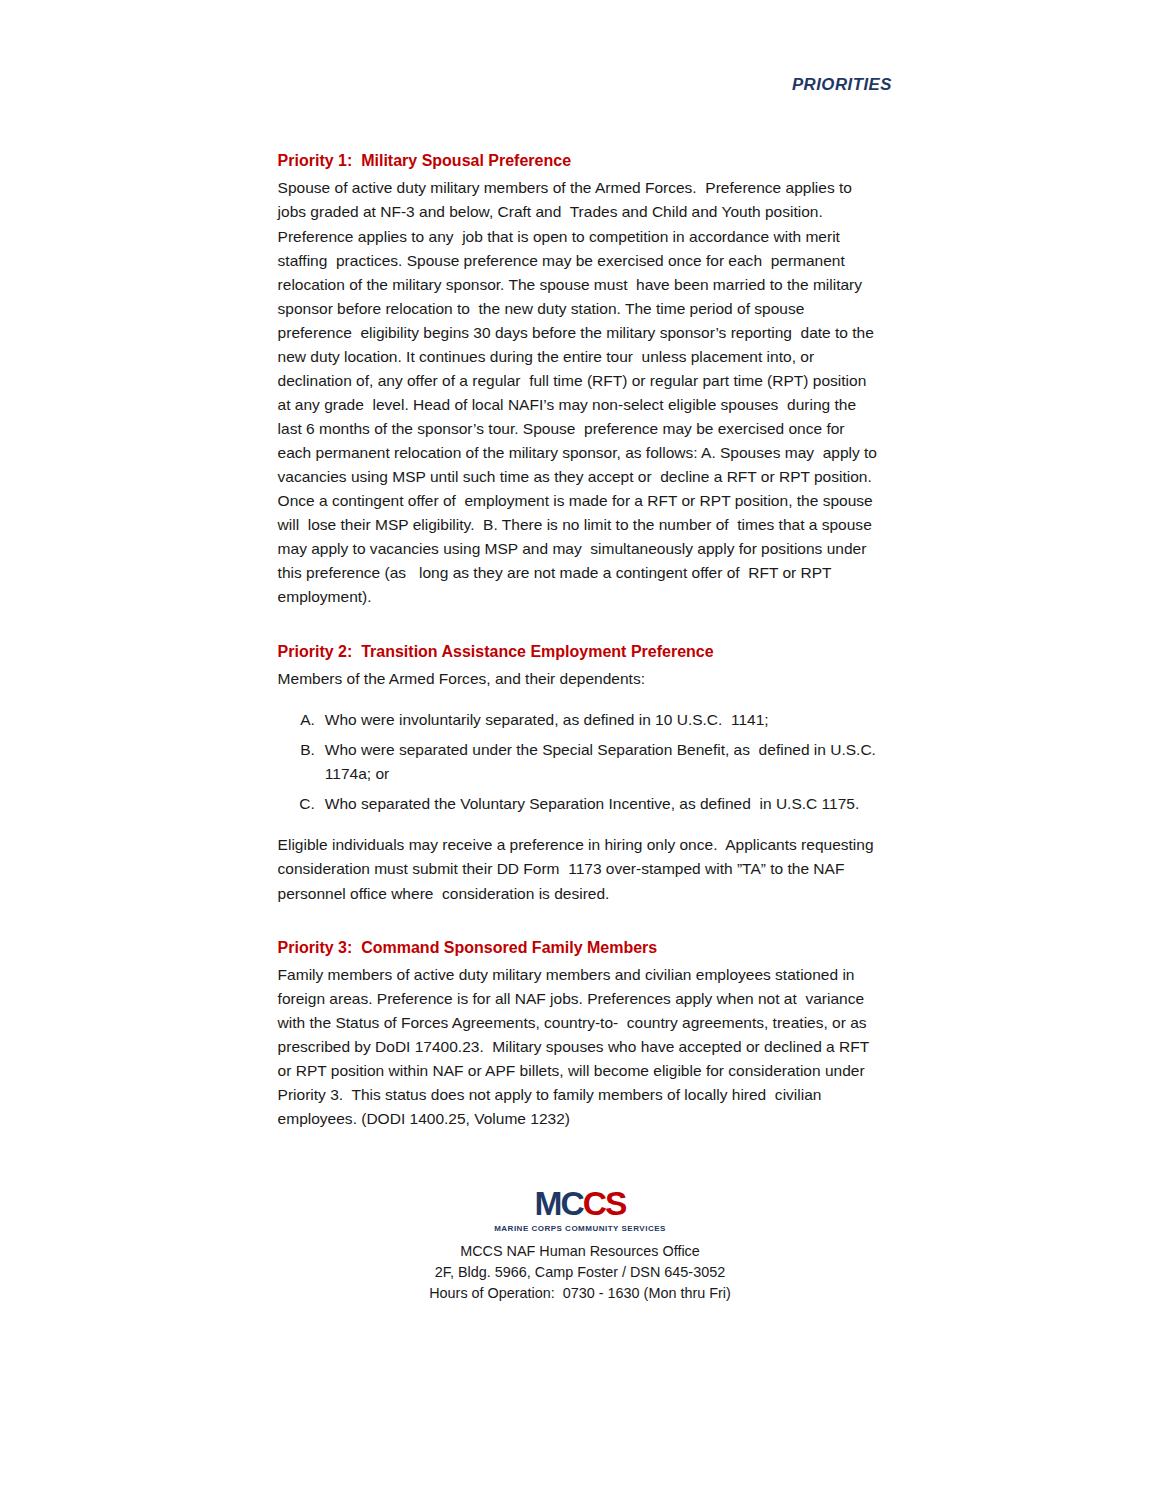PRIORITIES
Priority 1: Military Spousal Preference
Spouse of active duty military members of the Armed Forces. Preference applies to jobs graded at NF-3 and below, Craft and Trades and Child and Youth position. Preference applies to any job that is open to competition in accordance with merit staffing practices. Spouse preference may be exercised once for each permanent relocation of the military sponsor. The spouse must have been married to the military sponsor before relocation to the new duty station. The time period of spouse preference eligibility begins 30 days before the military sponsor’s reporting date to the new duty location. It continues during the entire tour unless placement into, or declination of, any offer of a regular full time (RFT) or regular part time (RPT) position at any grade level. Head of local NAFI’s may non-select eligible spouses during the last 6 months of the sponsor’s tour. Spouse preference may be exercised once for each permanent relocation of the military sponsor, as follows: A. Spouses may apply to vacancies using MSP until such time as they accept or decline a RFT or RPT position. Once a contingent offer of employment is made for a RFT or RPT position, the spouse will lose their MSP eligibility. B. There is no limit to the number of times that a spouse may apply to vacancies using MSP and may simultaneously apply for positions under this preference (as long as they are not made a contingent offer of RFT or RPT employment).
Priority 2: Transition Assistance Employment Preference
Members of the Armed Forces, and their dependents:
Who were involuntarily separated, as defined in 10 U.S.C. 1141;
Who were separated under the Special Separation Benefit, as defined in U.S.C. 1174a; or
Who separated the Voluntary Separation Incentive, as defined in U.S.C 1175.
Eligible individuals may receive a preference in hiring only once. Applicants requesting consideration must submit their DD Form 1173 over-stamped with ”TA” to the NAF personnel office where consideration is desired.
Priority 3: Command Sponsored Family Members
Family members of active duty military members and civilian employees stationed in foreign areas. Preference is for all NAF jobs. Preferences apply when not at variance with the Status of Forces Agreements, country-to- country agreements, treaties, or as prescribed by DoDI 17400.23. Military spouses who have accepted or declined a RFT or RPT position within NAF or APF billets, will become eligible for consideration under Priority 3. This status does not apply to family members of locally hired civilian employees. (DODI 1400.25, Volume 1232)
MCCS
MARINE CORPS COMMUNITY SERVICES
MCCS NAF Human Resources Office
2F, Bldg. 5966, Camp Foster / DSN 645-3052
Hours of Operation: 0730 - 1630 (Mon thru Fri)